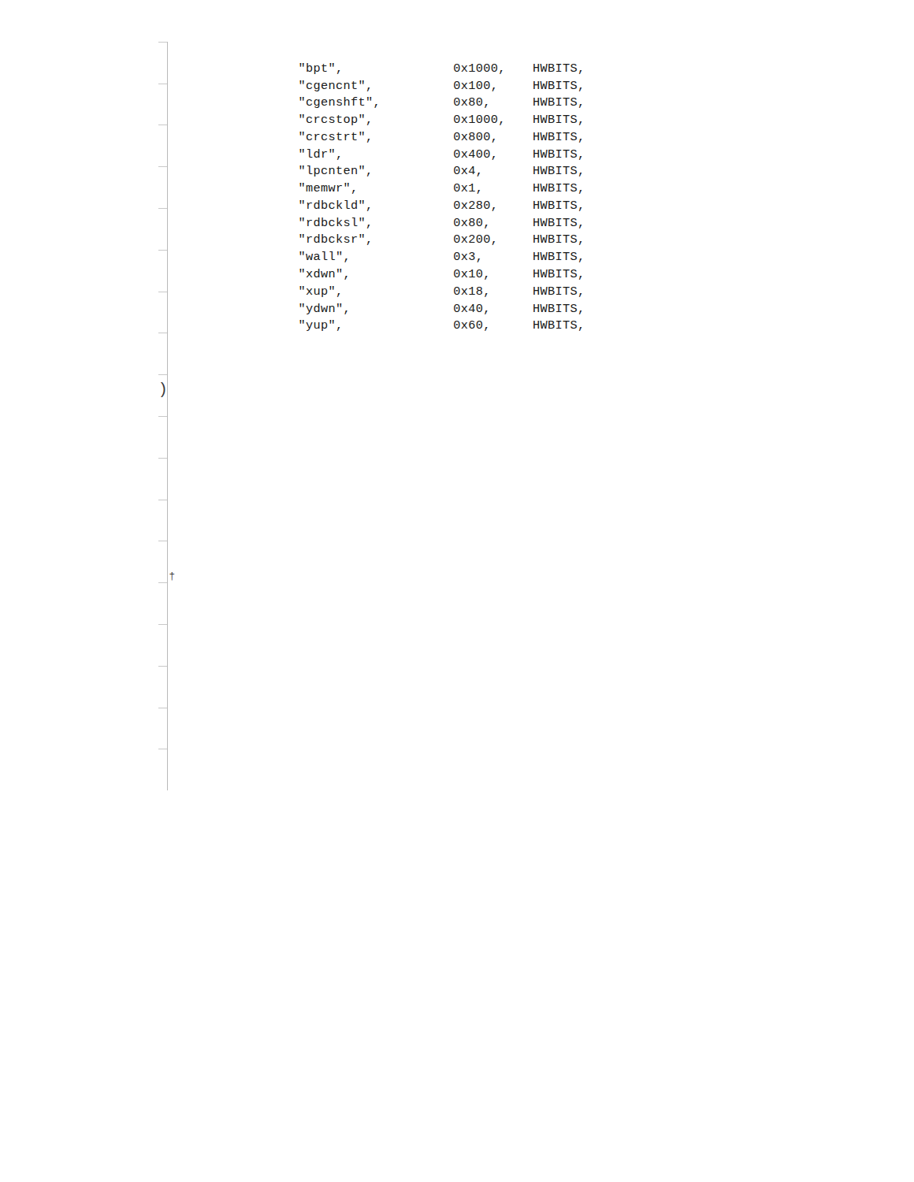)
†
| "bpt", | 0x1000, | HWBITS, |
| "cgencnt", | 0x100, | HWBITS, |
| "cgenshft", | 0x80, | HWBITS, |
| "crcstop", | 0x1000, | HWBITS, |
| "crcstrt", | 0x800, | HWBITS, |
| "ldr", | 0x400, | HWBITS, |
| "lpcnten", | 0x4, | HWBITS, |
| "memwr", | 0x1, | HWBITS, |
| "rdbckld", | 0x280, | HWBITS, |
| "rdbcksl", | 0x80, | HWBITS, |
| "rdbcksr", | 0x200, | HWBITS, |
| "wall", | 0x3, | HWBITS, |
| "xdwn", | 0x10, | HWBITS, |
| "xup", | 0x18, | HWBITS, |
| "ydwn", | 0x40, | HWBITS, |
| "yup", | 0x60, | HWBITS, |